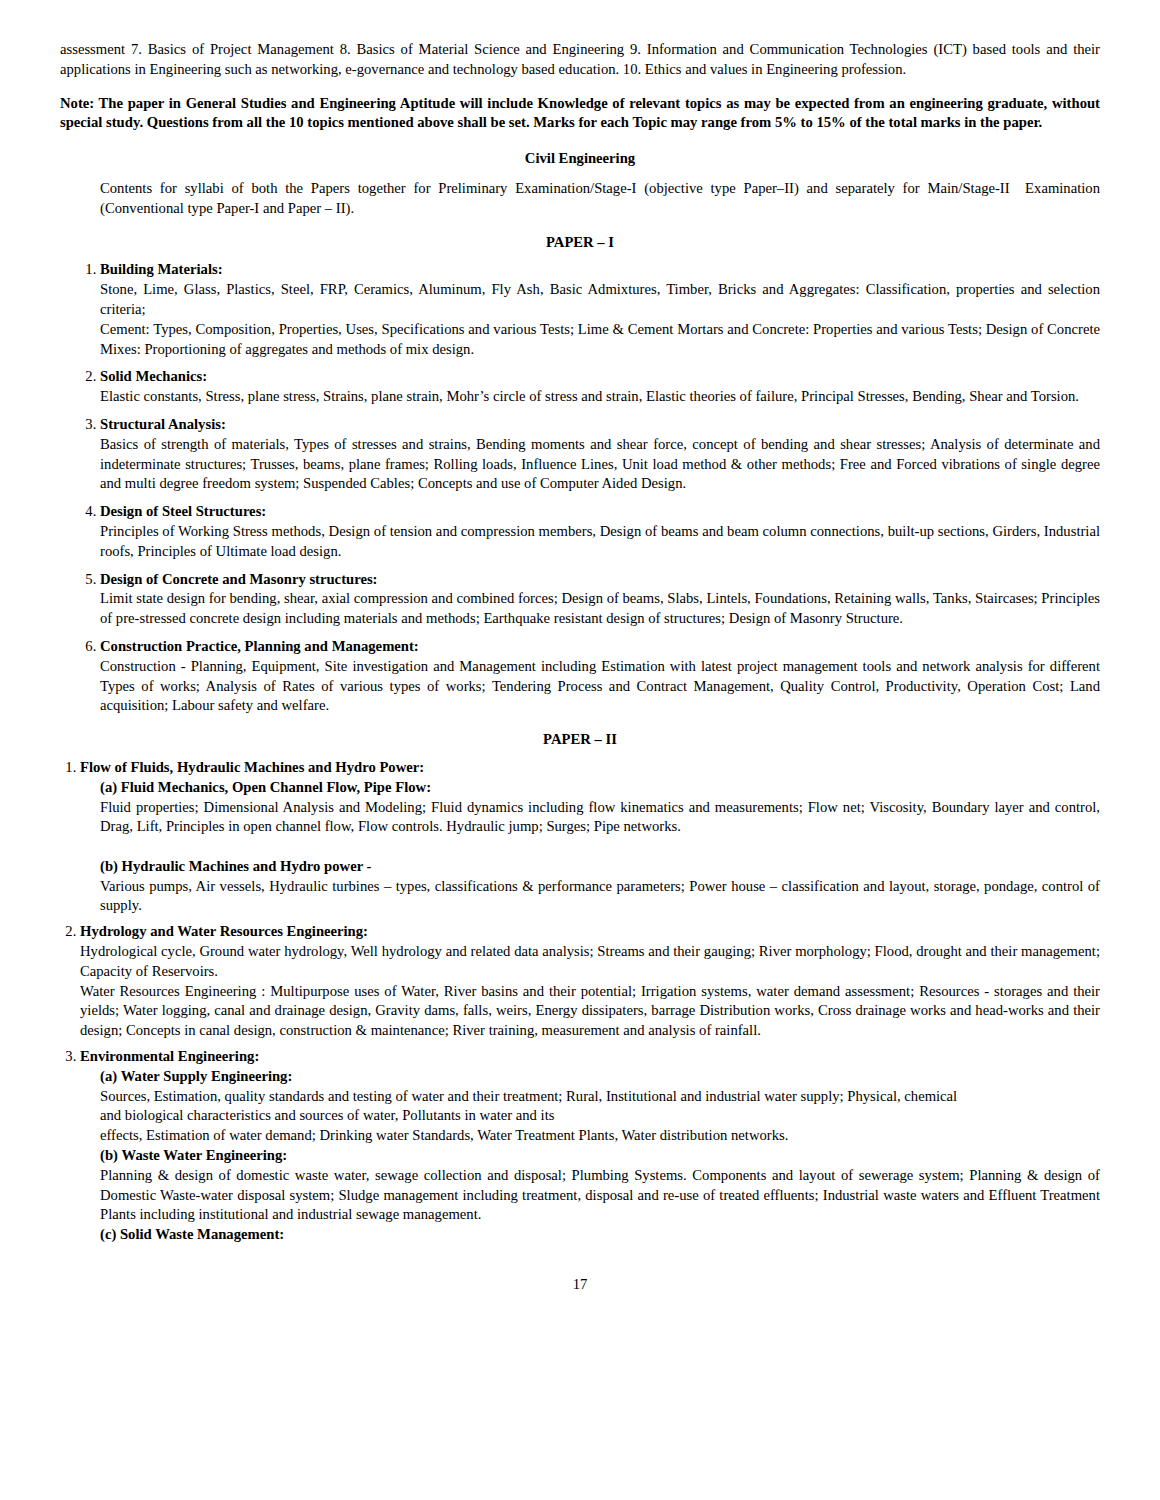assessment 7. Basics of Project Management 8. Basics of Material Science and Engineering 9. Information and Communication Technologies (ICT) based tools and their applications in Engineering such as networking, e-governance and technology based education. 10. Ethics and values in Engineering profession.
Note: The paper in General Studies and Engineering Aptitude will include Knowledge of relevant topics as may be expected from an engineering graduate, without special study. Questions from all the 10 topics mentioned above shall be set. Marks for each Topic may range from 5% to 15% of the total marks in the paper.
Civil Engineering
Contents for syllabi of both the Papers together for Preliminary Examination/Stage-I (objective type Paper–II) and separately for Main/Stage-II Examination (Conventional type Paper-I and Paper – II).
PAPER – I
Building Materials:
Stone, Lime, Glass, Plastics, Steel, FRP, Ceramics, Aluminum, Fly Ash, Basic Admixtures, Timber, Bricks and Aggregates: Classification, properties and selection criteria;
Cement: Types, Composition, Properties, Uses, Specifications and various Tests; Lime & Cement Mortars and Concrete: Properties and various Tests; Design of Concrete Mixes: Proportioning of aggregates and methods of mix design.
Solid Mechanics:
Elastic constants, Stress, plane stress, Strains, plane strain, Mohr’s circle of stress and strain, Elastic theories of failure, Principal Stresses, Bending, Shear and Torsion.
Structural Analysis:
Basics of strength of materials, Types of stresses and strains, Bending moments and shear force, concept of bending and shear stresses; Analysis of determinate and indeterminate structures; Trusses, beams, plane frames; Rolling loads, Influence Lines, Unit load method & other methods; Free and Forced vibrations of single degree and multi degree freedom system; Suspended Cables; Concepts and use of Computer Aided Design.
Design of Steel Structures:
Principles of Working Stress methods, Design of tension and compression members, Design of beams and beam column connections, built-up sections, Girders, Industrial roofs, Principles of Ultimate load design.
Design of Concrete and Masonry structures:
Limit state design for bending, shear, axial compression and combined forces; Design of beams, Slabs, Lintels, Foundations, Retaining walls, Tanks, Staircases; Principles of pre-stressed concrete design including materials and methods; Earthquake resistant design of structures; Design of Masonry Structure.
Construction Practice, Planning and Management:
Construction - Planning, Equipment, Site investigation and Management including Estimation with latest project management tools and network analysis for different Types of works; Analysis of Rates of various types of works; Tendering Process and Contract Management, Quality Control, Productivity, Operation Cost; Land acquisition; Labour safety and welfare.
PAPER – II
Flow of Fluids, Hydraulic Machines and Hydro Power:
(a) Fluid Mechanics, Open Channel Flow, Pipe Flow:
Fluid properties; Dimensional Analysis and Modeling; Fluid dynamics including flow kinematics and measurements; Flow net; Viscosity, Boundary layer and control, Drag, Lift, Principles in open channel flow, Flow controls. Hydraulic jump; Surges; Pipe networks.
(b) Hydraulic Machines and Hydro power -
Various pumps, Air vessels, Hydraulic turbines – types, classifications & performance parameters; Power house – classification and layout, storage, pondage, control of supply.
Hydrology and Water Resources Engineering:
Hydrological cycle, Ground water hydrology, Well hydrology and related data analysis; Streams and their gauging; River morphology; Flood, drought and their management; Capacity of Reservoirs.
Water Resources Engineering : Multipurpose uses of Water, River basins and their potential; Irrigation systems, water demand assessment; Resources - storages and their yields; Water logging, canal and drainage design, Gravity dams, falls, weirs, Energy dissipaters, barrage Distribution works, Cross drainage works and head-works and their design; Concepts in canal design, construction & maintenance; River training, measurement and analysis of rainfall.
Environmental Engineering:
(a) Water Supply Engineering:
Sources, Estimation, quality standards and testing of water and their treatment; Rural, Institutional and industrial water supply; Physical, chemical
and biological characteristics and sources of water, Pollutants in water and its
effects, Estimation of water demand; Drinking water Standards, Water Treatment Plants, Water distribution networks.
(b) Waste Water Engineering:
Planning & design of domestic waste water, sewage collection and disposal; Plumbing Systems. Components and layout of sewerage system; Planning & design of Domestic Waste-water disposal system; Sludge management including treatment, disposal and re-use of treated effluents; Industrial waste waters and Effluent Treatment Plants including institutional and industrial sewage management.
(c) Solid Waste Management:
17